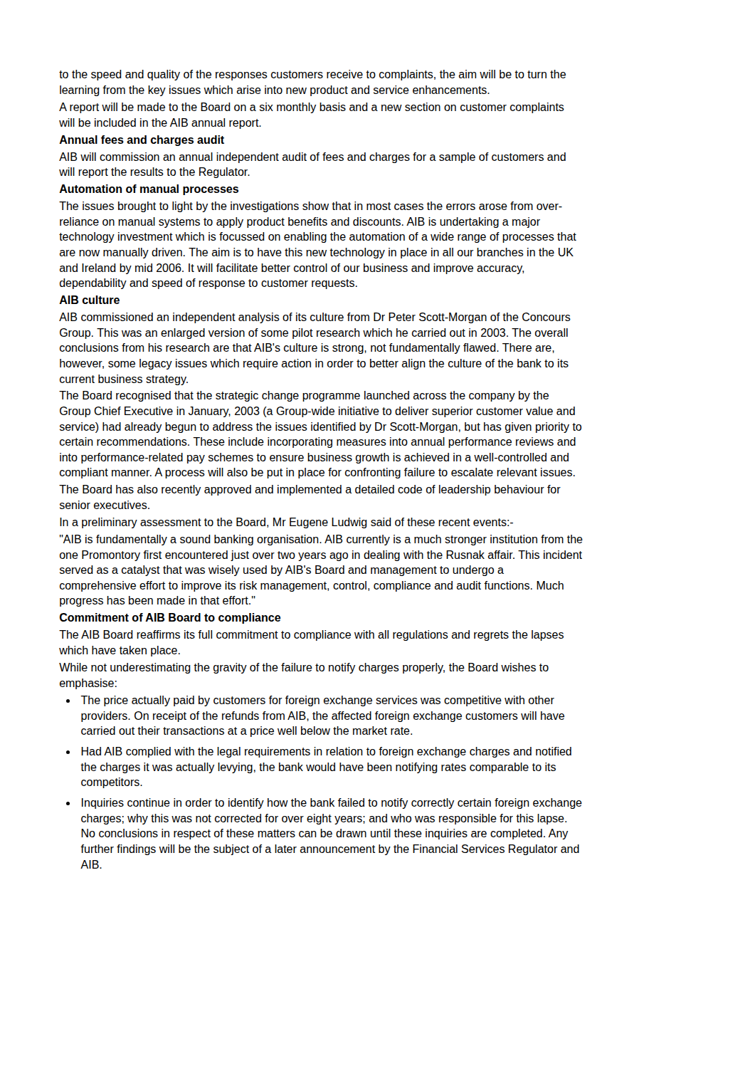to the speed and quality of the responses customers receive to complaints, the aim will be to turn the learning from the key issues which arise into new product and service enhancements.
A report will be made to the Board on a six monthly basis and a new section on customer complaints will be included in the AIB annual report.
Annual fees and charges audit
AIB will commission an annual independent audit of fees and charges for a sample of customers and will report the results to the Regulator.
Automation of manual processes
The issues brought to light by the investigations show that in most cases the errors arose from over-reliance on manual systems to apply product benefits and discounts. AIB is undertaking a major technology investment which is focussed on enabling the automation of a wide range of processes that are now manually driven. The aim is to have this new technology in place in all our branches in the UK and Ireland by mid 2006. It will facilitate better control of our business and improve accuracy, dependability and speed of response to customer requests.
AIB culture
AIB commissioned an independent analysis of its culture from Dr Peter Scott-Morgan of the Concours Group. This was an enlarged version of some pilot research which he carried out in 2003. The overall conclusions from his research are that AIB's culture is strong, not fundamentally flawed. There are, however, some legacy issues which require action in order to better align the culture of the bank to its current business strategy.
The Board recognised that the strategic change programme launched across the company by the Group Chief Executive in January, 2003 (a Group-wide initiative to deliver superior customer value and service) had already begun to address the issues identified by Dr Scott-Morgan, but has given priority to certain recommendations. These include incorporating measures into annual performance reviews and into performance-related pay schemes to ensure business growth is achieved in a well-controlled and compliant manner. A process will also be put in place for confronting failure to escalate relevant issues.
The Board has also recently approved and implemented a detailed code of leadership behaviour for senior executives.
In a preliminary assessment to the Board, Mr Eugene Ludwig said of these recent events:-
"AIB is fundamentally a sound banking organisation. AIB currently is a much stronger institution from the one Promontory first encountered just over two years ago in dealing with the Rusnak affair. This incident served as a catalyst that was wisely used by AIB's Board and management to undergo a comprehensive effort to improve its risk management, control, compliance and audit functions. Much progress has been made in that effort."
Commitment of AIB Board to compliance
The AIB Board reaffirms its full commitment to compliance with all regulations and regrets the lapses which have taken place.
While not underestimating the gravity of the failure to notify charges properly, the Board wishes to emphasise:
The price actually paid by customers for foreign exchange services was competitive with other providers. On receipt of the refunds from AIB, the affected foreign exchange customers will have carried out their transactions at a price well below the market rate.
Had AIB complied with the legal requirements in relation to foreign exchange charges and notified the charges it was actually levying, the bank would have been notifying rates comparable to its competitors.
Inquiries continue in order to identify how the bank failed to notify correctly certain foreign exchange charges; why this was not corrected for over eight years; and who was responsible for this lapse. No conclusions in respect of these matters can be drawn until these inquiries are completed. Any further findings will be the subject of a later announcement by the Financial Services Regulator and AIB.